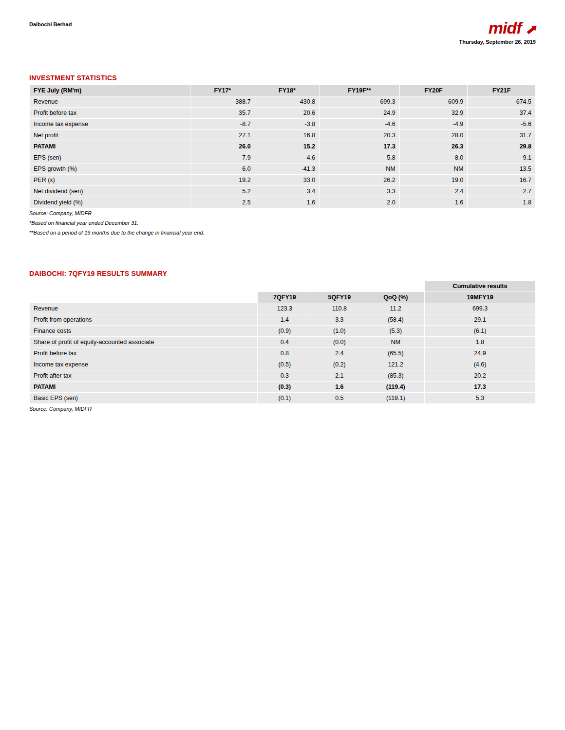Daibochi Berhad
midf ⬈
Thursday, September 26, 2019
INVESTMENT STATISTICS
| FYE July (RM'm) | FY17* | FY18* | FY19F** | FY20F | FY21F |
| --- | --- | --- | --- | --- | --- |
| Revenue | 388.7 | 430.8 | 699.3 | 609.9 | 674.5 |
| Profit before tax | 35.7 | 20.6 | 24.9 | 32.9 | 37.4 |
| Income tax expense | -8.7 | -3.8 | -4.6 | -4.9 | -5.6 |
| Net profit | 27.1 | 16.8 | 20.3 | 28.0 | 31.7 |
| PATAMI | 26.0 | 15.2 | 17.3 | 26.3 | 29.8 |
| EPS (sen) | 7.9 | 4.6 | 5.8 | 8.0 | 9.1 |
| EPS growth (%) | 6.0 | -41.3 | NM | NM | 13.5 |
| PER (x) | 19.2 | 33.0 | 26.2 | 19.0 | 16.7 |
| Net dividend (sen) | 5.2 | 3.4 | 3.3 | 2.4 | 2.7 |
| Dividend yield (%) | 2.5 | 1.6 | 2.0 | 1.6 | 1.8 |
Source: Company, MIDFR
*Based on financial year ended December 31.
**Based on a period of 19 months due to the change in financial year end.
DAIBOCHI: 7QFY19 RESULTS SUMMARY
| | | Cumulative results |
| --- | --- | --- |
| 7QFY19 | 5QFY19 | QoQ (%) | 19MFY19 |
| Revenue | 123.3 | 110.8 | 11.2 | 699.3 |
| Profit from operations | 1.4 | 3.3 | (58.4) | 29.1 |
| Finance costs | (0.9) | (1.0) | (5.3) | (6.1) |
| Share of profit of equity-accounted associate | 0.4 | (0.0) | NM | 1.8 |
| Profit before tax | 0.8 | 2.4 | (65.5) | 24.9 |
| Income tax expense | (0.5) | (0.2) | 121.2 | (4.6) |
| Profit after tax | 0.3 | 2.1 | (85.3) | 20.2 |
| PATAMI | (0.3) | 1.6 | (119.4) | 17.3 |
| Basic EPS (sen) | (0.1) | 0.5 | (119.1) | 5.3 |
Source: Company, MIDFR